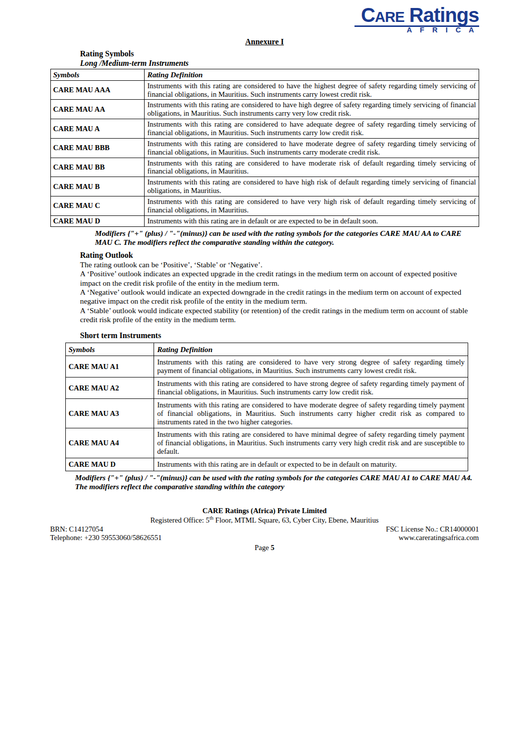CARE Ratings
A F R I C A
Annexure I
Rating Symbols
Long /Medium-term Instruments
| Symbols | Rating Definition |
| --- | --- |
| CARE MAU AAA | Instruments with this rating are considered to have the highest degree of safety regarding timely servicing of financial obligations, in Mauritius. Such instruments carry lowest credit risk. |
| CARE MAU AA | Instruments with this rating are considered to have high degree of safety regarding timely servicing of financial obligations, in Mauritius. Such instruments carry very low credit risk. |
| CARE MAU A | Instruments with this rating are considered to have adequate degree of safety regarding timely servicing of financial obligations, in Mauritius. Such instruments carry low credit risk. |
| CARE MAU BBB | Instruments with this rating are considered to have moderate degree of safety regarding timely servicing of financial obligations, in Mauritius. Such instruments carry moderate credit risk. |
| CARE MAU BB | Instruments with this rating are considered to have moderate risk of default regarding timely servicing of financial obligations, in Mauritius. |
| CARE MAU B | Instruments with this rating are considered to have high risk of default regarding timely servicing of financial obligations, in Mauritius. |
| CARE MAU C | Instruments with this rating are considered to have very high risk of default regarding timely servicing of financial obligations, in Mauritius. |
| CARE MAU D | Instruments with this rating are in default or are expected to be in default soon. |
Modifiers {"+" (plus) / "-"(minus)} can be used with the rating symbols for the categories CARE MAU AA to CARE MAU C. The modifiers reflect the comparative standing within the category.
Rating Outlook
The rating outlook can be ‘Positive’, ‘Stable’ or ‘Negative’.
A ‘Positive’ outlook indicates an expected upgrade in the credit ratings in the medium term on account of expected positive impact on the credit risk profile of the entity in the medium term.
A ‘Negative’ outlook would indicate an expected downgrade in the credit ratings in the medium term on account of expected negative impact on the credit risk profile of the entity in the medium term.
A ‘Stable’ outlook would indicate expected stability (or retention) of the credit ratings in the medium term on account of stable credit risk profile of the entity in the medium term.
Short term Instruments
| Symbols | Rating Definition |
| --- | --- |
| CARE MAU A1 | Instruments with this rating are considered to have very strong degree of safety regarding timely payment of financial obligations, in Mauritius. Such instruments carry lowest credit risk. |
| CARE MAU A2 | Instruments with this rating are considered to have strong degree of safety regarding timely payment of financial obligations, in Mauritius. Such instruments carry low credit risk. |
| CARE MAU A3 | Instruments with this rating are considered to have moderate degree of safety regarding timely payment of financial obligations, in Mauritius. Such instruments carry higher credit risk as compared to instruments rated in the two higher categories. |
| CARE MAU A4 | Instruments with this rating are considered to have minimal degree of safety regarding timely payment of financial obligations, in Mauritius. Such instruments carry very high credit risk and are susceptible to default. |
| CARE MAU D | Instruments with this rating are in default or expected to be in default on maturity. |
Modifiers {"+" (plus) / "-"(minus)} can be used with the rating symbols for the categories CARE MAU A1 to CARE MAU A4. The modifiers reflect the comparative standing within the category
CARE Ratings (Africa) Private Limited
Registered Office: 5th Floor, MTML Square, 63, Cyber City, Ebene, Mauritius
BRN: C14127054
FSC License No.: CR14000001
Telephone: +230 59553060/58626551
www.careratingsafrica.com
Page 5